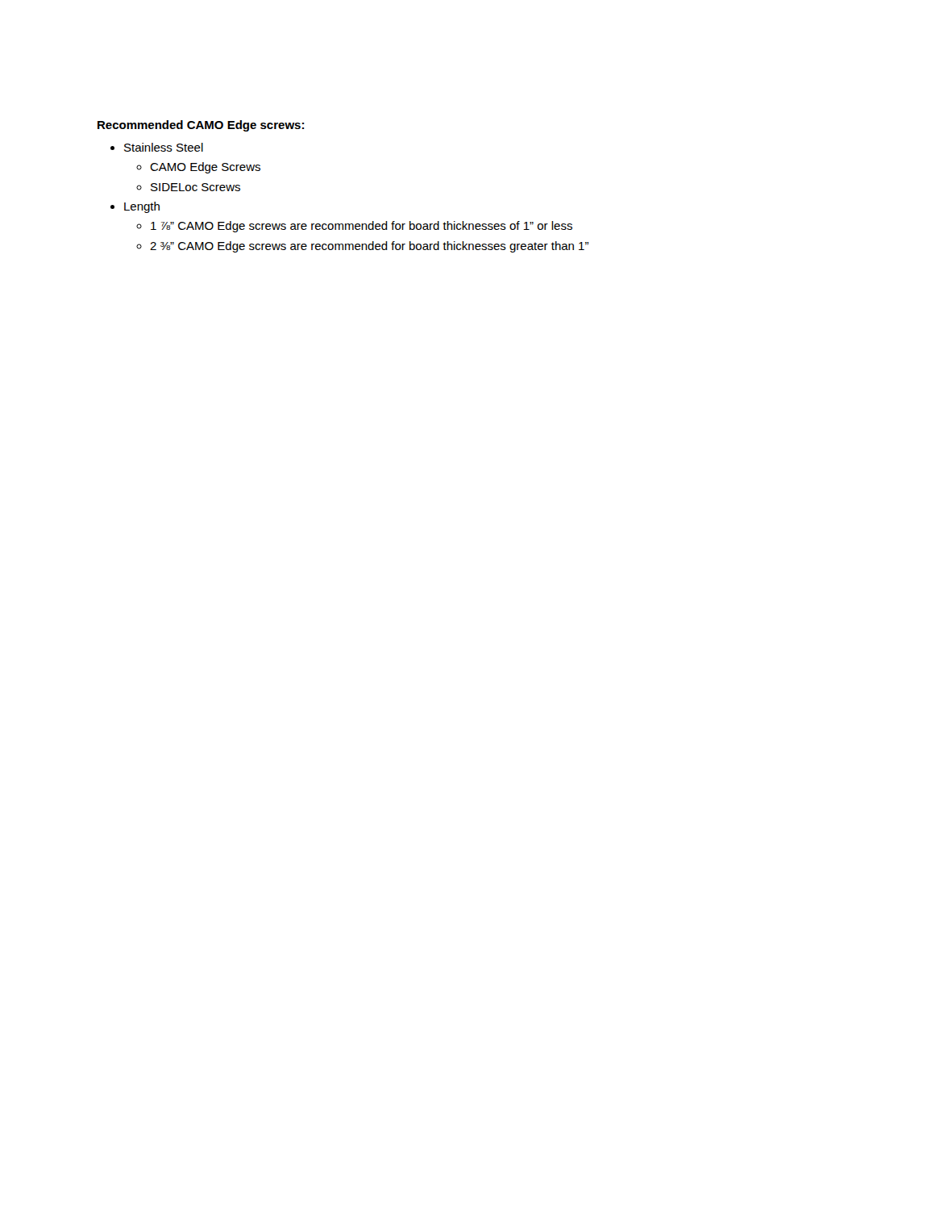Recommended CAMO Edge screws:
Stainless Steel
CAMO Edge Screws
SIDELoc Screws
Length
1 ⅞” CAMO Edge screws are recommended for board thicknesses of 1” or less
2 ⅜” CAMO Edge screws are recommended for board thicknesses greater than 1”